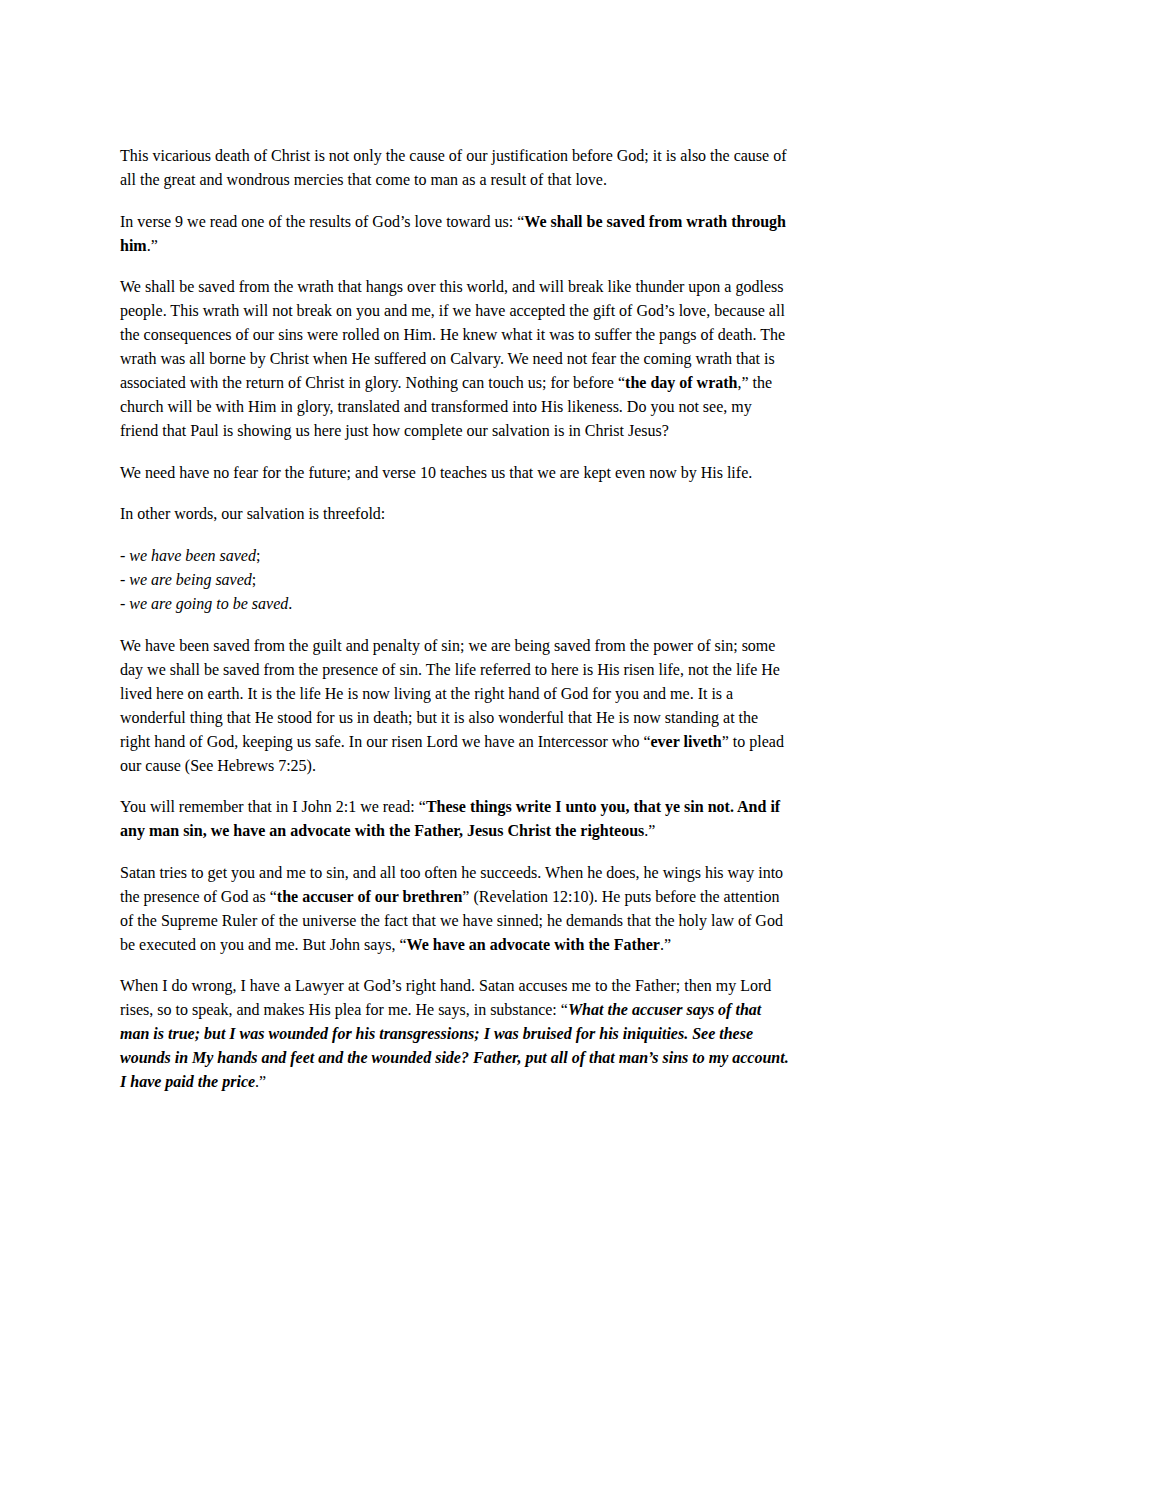This vicarious death of Christ is not only the cause of our justification before God; it is also the cause of all the great and wondrous mercies that come to man as a result of that love.
In verse 9 we read one of the results of God’s love toward us: “We shall be saved from wrath through him.”
We shall be saved from the wrath that hangs over this world, and will break like thunder upon a godless people. This wrath will not break on you and me, if we have accepted the gift of God’s love, because all the consequences of our sins were rolled on Him. He knew what it was to suffer the pangs of death. The wrath was all borne by Christ when He suffered on Calvary. We need not fear the coming wrath that is associated with the return of Christ in glory. Nothing can touch us; for before “the day of wrath,” the church will be with Him in glory, translated and transformed into His likeness. Do you not see, my friend that Paul is showing us here just how complete our salvation is in Christ Jesus?
We need have no fear for the future; and verse 10 teaches us that we are kept even now by His life.
In other words, our salvation is threefold:
- we have been saved;
- we are being saved;
- we are going to be saved.
We have been saved from the guilt and penalty of sin; we are being saved from the power of sin; some day we shall be saved from the presence of sin. The life referred to here is His risen life, not the life He lived here on earth. It is the life He is now living at the right hand of God for you and me. It is a wonderful thing that He stood for us in death; but it is also wonderful that He is now standing at the right hand of God, keeping us safe. In our risen Lord we have an Intercessor who “ever liveth” to plead our cause (See Hebrews 7:25).
You will remember that in I John 2:1 we read: “These things write I unto you, that ye sin not. And if any man sin, we have an advocate with the Father, Jesus Christ the righteous.”
Satan tries to get you and me to sin, and all too often he succeeds. When he does, he wings his way into the presence of God as “the accuser of our brethren” (Revelation 12:10). He puts before the attention of the Supreme Ruler of the universe the fact that we have sinned; he demands that the holy law of God be executed on you and me. But John says, “We have an advocate with the Father.”
When I do wrong, I have a Lawyer at God’s right hand. Satan accuses me to the Father; then my Lord rises, so to speak, and makes His plea for me. He says, in substance: “What the accuser says of that man is true; but I was wounded for his transgressions; I was bruised for his iniquities. See these wounds in My hands and feet and the wounded side? Father, put all of that man’s sins to my account. I have paid the price.”